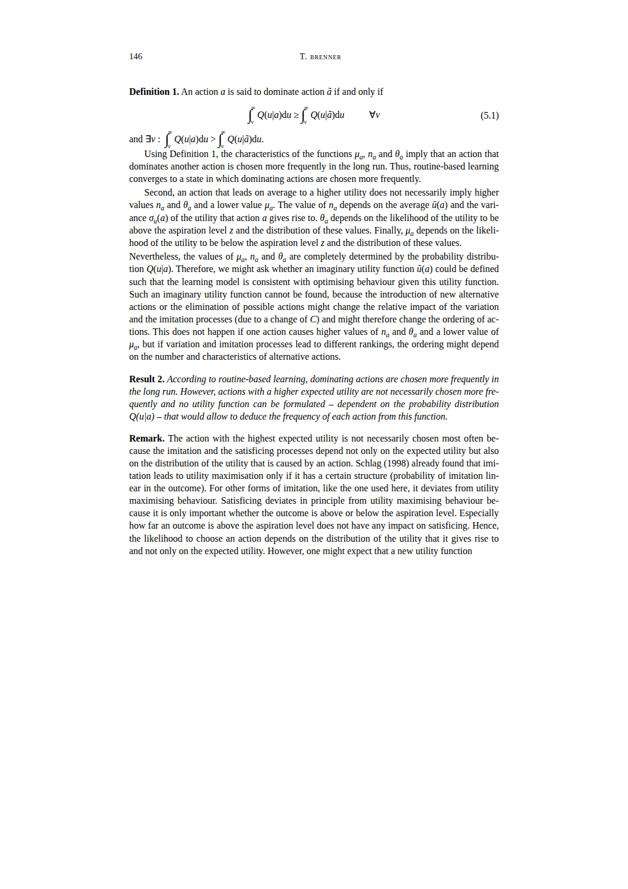146 T. Brenner
Definition 1. An action a is said to dominate action ã if and only if
∫∞v Q(u|a)du ≥ ∫∞v Q(u|ã)du∀v (5.1)
and ∃v : ∫∞v Q(u|a)du > ∫∞v Q(u|ã)du.
Using Definition 1, the characteristics of the functions μa, na and θa imply that an action that dominates another action is chosen more frequently in the long run. Thus, routine-based learning converges to a state in which dominating actions are chosen more frequently.
Second, an action that leads on average to a higher utility does not necessarily imply higher values na and θa and a lower value μa. The value of na depends on the average ū(a) and the variance σu(a) of the utility that action a gives rise to. θa depends on the likelihood of the utility to be above the aspiration level z and the distribution of these values. Finally, μa depends on the likelihood of the utility to be below the aspiration level z and the distribution of these values.
Nevertheless, the values of μa, na and θa are completely determined by the probability distribution Q(u|a). Therefore, we might ask whether an imaginary utility function ũ(a) could be defined such that the learning model is consistent with optimising behaviour given this utility function. Such an imaginary utility function cannot be found, because the introduction of new alternative actions or the elimination of possible actions might change the relative impact of the variation and the imitation processes (due to a change of C) and might therefore change the ordering of actions. This does not happen if one action causes higher values of na and θa and a lower value of μa, but if variation and imitation processes lead to different rankings, the ordering might depend on the number and characteristics of alternative actions.
Result 2. According to routine-based learning, dominating actions are chosen more frequently in the long run. However, actions with a higher expected utility are not necessarily chosen more frequently and no utility function can be formulated – dependent on the probability distribution Q(u|a) – that would allow to deduce the frequency of each action from this function.
Remark. The action with the highest expected utility is not necessarily chosen most often because the imitation and the satisficing processes depend not only on the expected utility but also on the distribution of the utility that is caused by an action. Schlag (1998) already found that imitation leads to utility maximisation only if it has a certain structure (probability of imitation linear in the outcome). For other forms of imitation, like the one used here, it deviates from utility maximising behaviour. Satisficing deviates in principle from utility maximising behaviour because it is only important whether the outcome is above or below the aspiration level. Especially how far an outcome is above the aspiration level does not have any impact on satisficing. Hence, the likelihood to choose an action depends on the distribution of the utility that it gives rise to and not only on the expected utility. However, one might expect that a new utility function